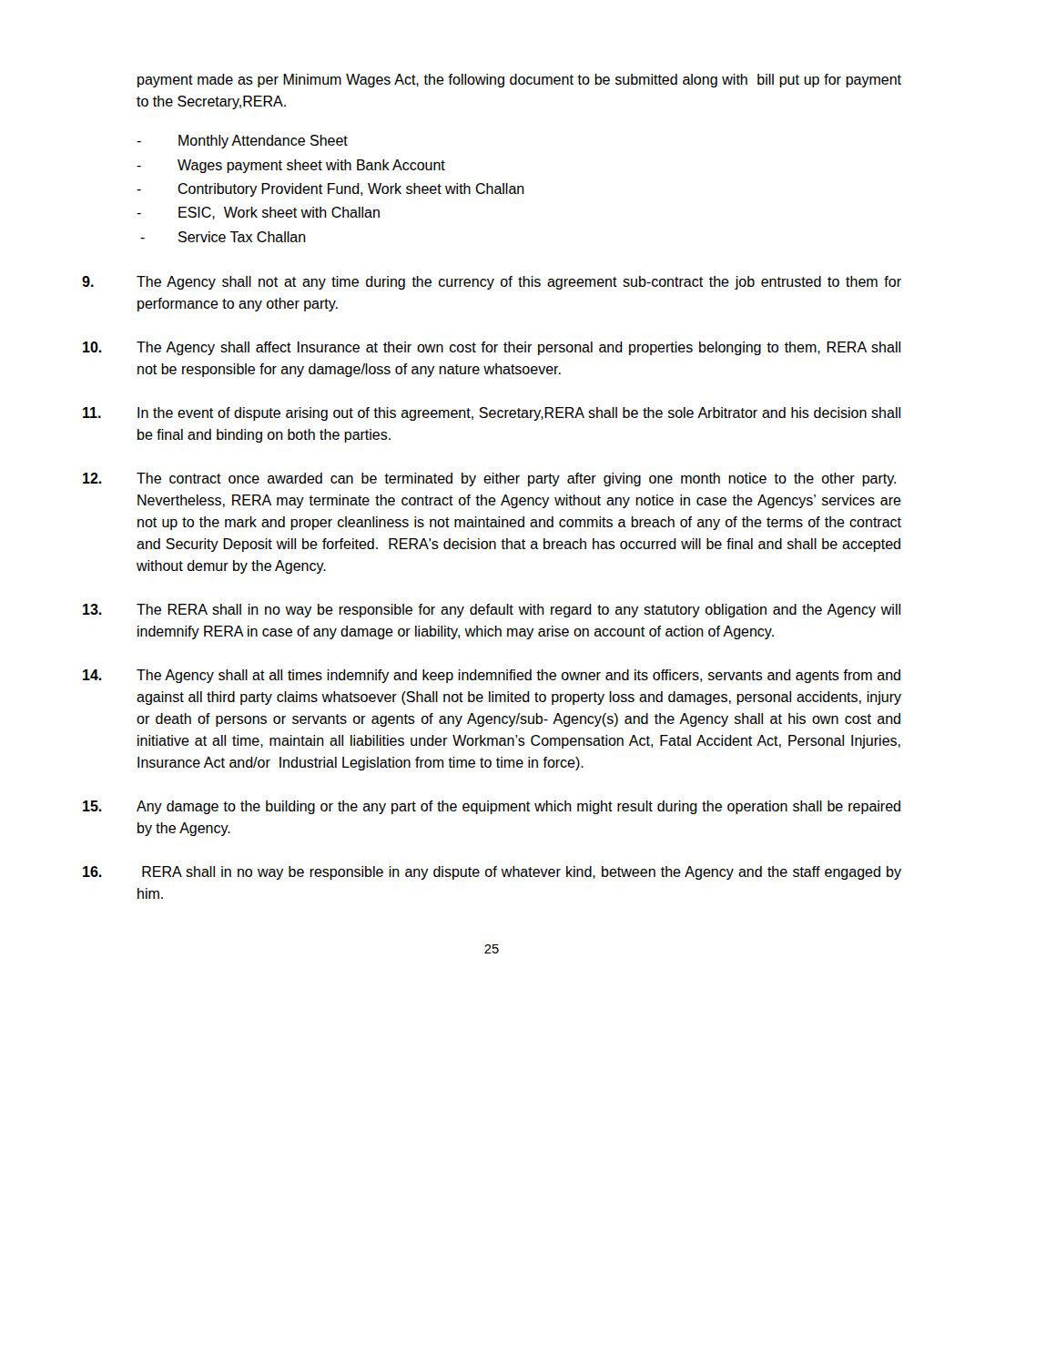payment made as per Minimum Wages Act, the following document to be submitted along with bill put up for payment to the Secretary,RERA.
Monthly Attendance Sheet
Wages payment sheet with Bank Account
Contributory Provident Fund, Work sheet with Challan
ESIC, Work sheet with Challan
Service Tax Challan
The Agency shall not at any time during the currency of this agreement sub-contract the job entrusted to them for performance to any other party.
The Agency shall affect Insurance at their own cost for their personal and properties belonging to them, RERA shall not be responsible for any damage/loss of any nature whatsoever.
In the event of dispute arising out of this agreement, Secretary,RERA shall be the sole Arbitrator and his decision shall be final and binding on both the parties.
The contract once awarded can be terminated by either party after giving one month notice to the other party. Nevertheless, RERA may terminate the contract of the Agency without any notice in case the Agencys’ services are not up to the mark and proper cleanliness is not maintained and commits a breach of any of the terms of the contract and Security Deposit will be forfeited. RERA's decision that a breach has occurred will be final and shall be accepted without demur by the Agency.
The RERA shall in no way be responsible for any default with regard to any statutory obligation and the Agency will indemnify RERA in case of any damage or liability, which may arise on account of action of Agency.
The Agency shall at all times indemnify and keep indemnified the owner and its officers, servants and agents from and against all third party claims whatsoever (Shall not be limited to property loss and damages, personal accidents, injury or death of persons or servants or agents of any Agency/sub- Agency(s) and the Agency shall at his own cost and initiative at all time, maintain all liabilities under Workman’s Compensation Act, Fatal Accident Act, Personal Injuries, Insurance Act and/or Industrial Legislation from time to time in force).
Any damage to the building or the any part of the equipment which might result during the operation shall be repaired by the Agency.
RERA shall in no way be responsible in any dispute of whatever kind, between the Agency and the staff engaged by him.
25